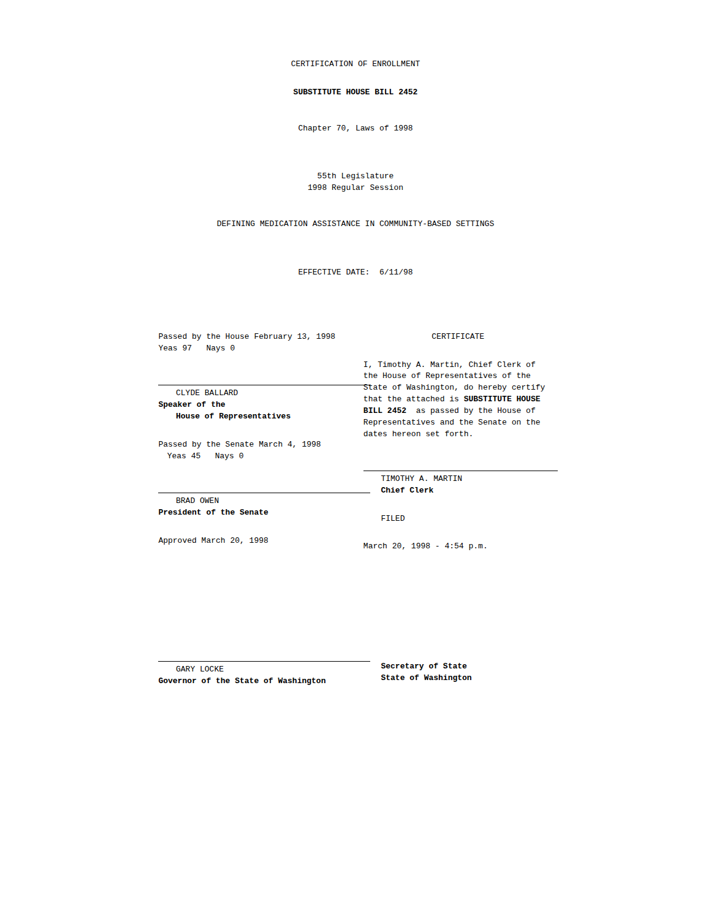CERTIFICATION OF ENROLLMENT
SUBSTITUTE HOUSE BILL 2452
Chapter 70, Laws of 1998
55th Legislature
1998 Regular Session
DEFINING MEDICATION ASSISTANCE IN COMMUNITY-BASED SETTINGS
EFFECTIVE DATE: 6/11/98
| Passed by the House February 13, 1998 Yeas 97 Nays 0 CLYDE BALLARD Speaker of the House of Representatives Passed by the Senate March 4, 1998 Yeas 45 Nays 0 BRAD OWEN President of the Senate Approved March 20, 1998 | | CERTIFICATE I, Timothy A. Martin, Chief Clerk of the House of Representatives of the State of Washington, do hereby certify that the attached is SUBSTITUTE HOUSE BILL 2452 as passed by the House of Representatives and the Senate on the dates hereon set forth. TIMOTHY A. MARTIN Chief Clerk FILED March 20, 1998 - 4:54 p.m. |
| GARY LOCKE Governor of the State of Washington | | Secretary of State State of Washington |